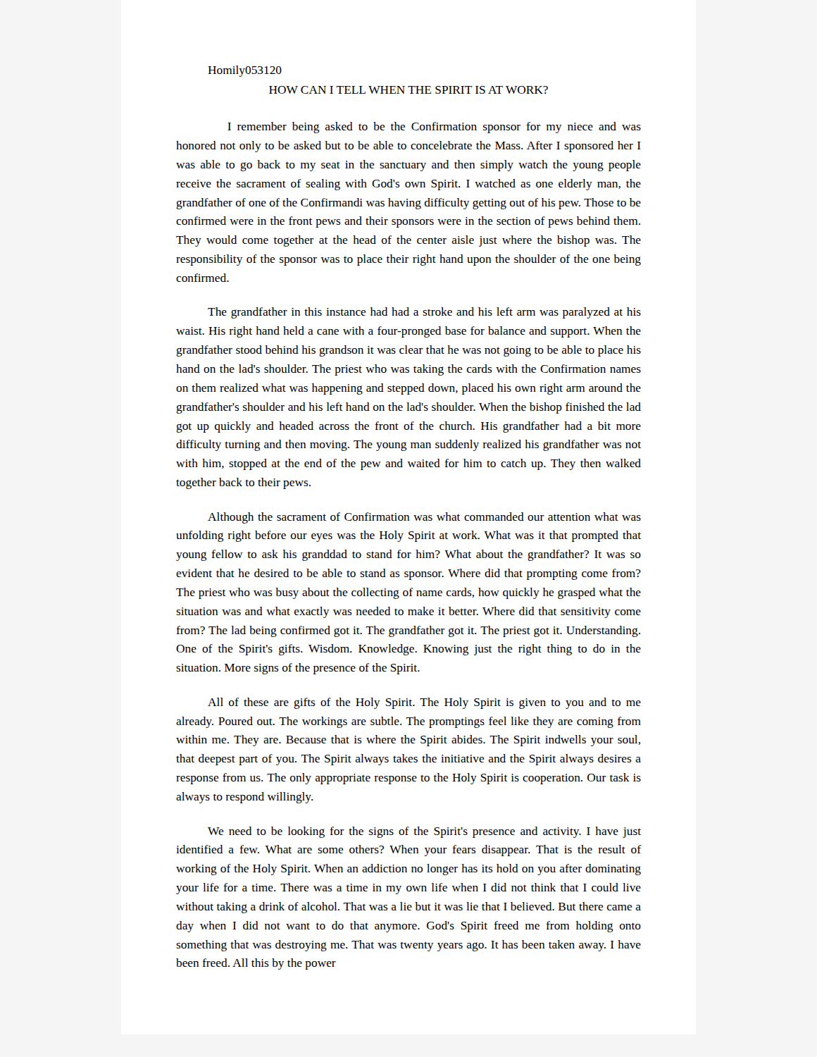Homily053120
How Can I Tell When the Spirit Is at Work?
I remember being asked to be the Confirmation sponsor for my niece and was honored not only to be asked but to be able to concelebrate the Mass. After I sponsored her I was able to go back to my seat in the sanctuary and then simply watch the young people receive the sacrament of sealing with God's own Spirit. I watched as one elderly man, the grandfather of one of the Confirmandi was having difficulty getting out of his pew. Those to be confirmed were in the front pews and their sponsors were in the section of pews behind them. They would come together at the head of the center aisle just where the bishop was. The responsibility of the sponsor was to place their right hand upon the shoulder of the one being confirmed.
The grandfather in this instance had had a stroke and his left arm was paralyzed at his waist. His right hand held a cane with a four-pronged base for balance and support. When the grandfather stood behind his grandson it was clear that he was not going to be able to place his hand on the lad's shoulder. The priest who was taking the cards with the Confirmation names on them realized what was happening and stepped down, placed his own right arm around the grandfather's shoulder and his left hand on the lad's shoulder. When the bishop finished the lad got up quickly and headed across the front of the church. His grandfather had a bit more difficulty turning and then moving. The young man suddenly realized his grandfather was not with him, stopped at the end of the pew and waited for him to catch up. They then walked together back to their pews.
Although the sacrament of Confirmation was what commanded our attention what was unfolding right before our eyes was the Holy Spirit at work. What was it that prompted that young fellow to ask his granddad to stand for him? What about the grandfather? It was so evident that he desired to be able to stand as sponsor. Where did that prompting come from? The priest who was busy about the collecting of name cards, how quickly he grasped what the situation was and what exactly was needed to make it better. Where did that sensitivity come from? The lad being confirmed got it. The grandfather got it. The priest got it. Understanding. One of the Spirit's gifts. Wisdom. Knowledge. Knowing just the right thing to do in the situation. More signs of the presence of the Spirit.
All of these are gifts of the Holy Spirit. The Holy Spirit is given to you and to me already. Poured out. The workings are subtle. The promptings feel like they are coming from within me. They are. Because that is where the Spirit abides. The Spirit indwells your soul, that deepest part of you. The Spirit always takes the initiative and the Spirit always desires a response from us. The only appropriate response to the Holy Spirit is cooperation. Our task is always to respond willingly.
We need to be looking for the signs of the Spirit's presence and activity. I have just identified a few. What are some others? When your fears disappear. That is the result of working of the Holy Spirit. When an addiction no longer has its hold on you after dominating your life for a time. There was a time in my own life when I did not think that I could live without taking a drink of alcohol. That was a lie but it was lie that I believed. But there came a day when I did not want to do that anymore. God's Spirit freed me from holding onto something that was destroying me. That was twenty years ago. It has been taken away. I have been freed. All this by the power